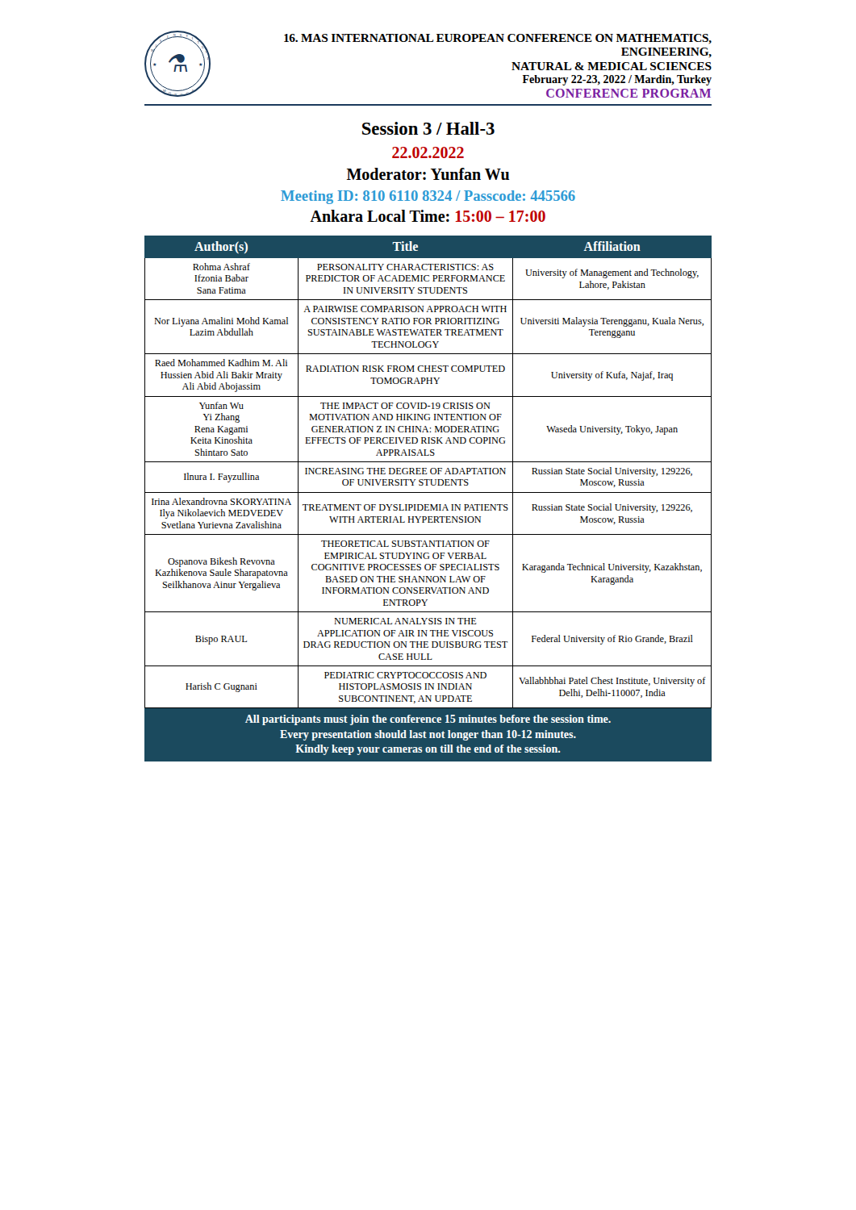M A S I N S T I T U T E E C O N O M
★
★
⚗
16. MAS INTERNATIONAL EUROPEAN CONFERENCE ON MATHEMATICS, ENGINEERING,
NATURAL & MEDICAL SCIENCES
February 22-23, 2022 / Mardin, Turkey
CONFERENCE PROGRAM
Session 3 / Hall-3
22.02.2022
Moderator: Yunfan Wu
Meeting ID: 810 6110 8324 / Passcode: 445566
Ankara Local Time: 15:00 – 17:00
| Author(s) | Title | Affiliation |
| --- | --- | --- |
| Rohma Ashraf Ifzonia Babar Sana Fatima | PERSONALITY CHARACTERISTICS: AS PREDICTOR OF ACADEMIC PERFORMANCE IN UNIVERSITY STUDENTS | University of Management and Technology, Lahore, Pakistan |
| Nor Liyana Amalini Mohd Kamal Lazim Abdullah | A PAIRWISE COMPARISON APPROACH WITH CONSISTENCY RATIO FOR PRIORITIZING SUSTAINABLE WASTEWATER TREATMENT TECHNOLOGY | Universiti Malaysia Terengganu, Kuala Nerus, Terengganu |
| Raed Mohammed Kadhim M. Ali Hussien Abid Ali Bakir Mraity Ali Abid Abojassim | RADIATION RISK FROM CHEST COMPUTED TOMOGRAPHY | University of Kufa, Najaf, Iraq |
| Yunfan Wu Yi Zhang Rena Kagami Keita Kinoshita Shintaro Sato | THE IMPACT OF COVID-19 CRISIS ON MOTIVATION AND HIKING INTENTION OF GENERATION Z IN CHINA: MODERATING EFFECTS OF PERCEIVED RISK AND COPING APPRAISALS | Waseda University, Tokyo, Japan |
| Ilnura I. Fayzullina | INCREASING THE DEGREE OF ADAPTATION OF UNIVERSITY STUDENTS | Russian State Social University, 129226, Moscow, Russia |
| Irina Alexandrovna SKORYATINA Ilya Nikolaevich MEDVEDEV Svetlana Yurievna Zavalishina | TREATMENT OF DYSLIPIDEMIA IN PATIENTS WITH ARTERIAL HYPERTENSION | Russian State Social University, 129226, Moscow, Russia |
| Ospanova Bikesh Revovna Kazhikenova Saule Sharapatovna Seilkhanova Ainur Yergalieva | THEORETICAL SUBSTANTIATION OF EMPIRICAL STUDYING OF VERBAL COGNITIVE PROCESSES OF SPECIALISTS BASED ON THE SHANNON LAW OF INFORMATION CONSERVATION AND ENTROPY | Karaganda Technical University, Kazakhstan, Karaganda |
| Bispo RAUL | NUMERICAL ANALYSIS IN THE APPLICATION OF AIR IN THE VISCOUS DRAG REDUCTION ON THE DUISBURG TEST CASE HULL | Federal University of Rio Grande, Brazil |
| Harish C Gugnani | PEDIATRIC CRYPTOCOCCOSIS AND HISTOPLASMOSIS IN INDIAN SUBCONTINENT, AN UPDATE | Vallabhbhai Patel Chest Institute, University of Delhi, Delhi-110007, India |
| All participants must join the conference 15 minutes before the session time. Every presentation should last not longer than 10-12 minutes. Kindly keep your cameras on till the end of the session. |